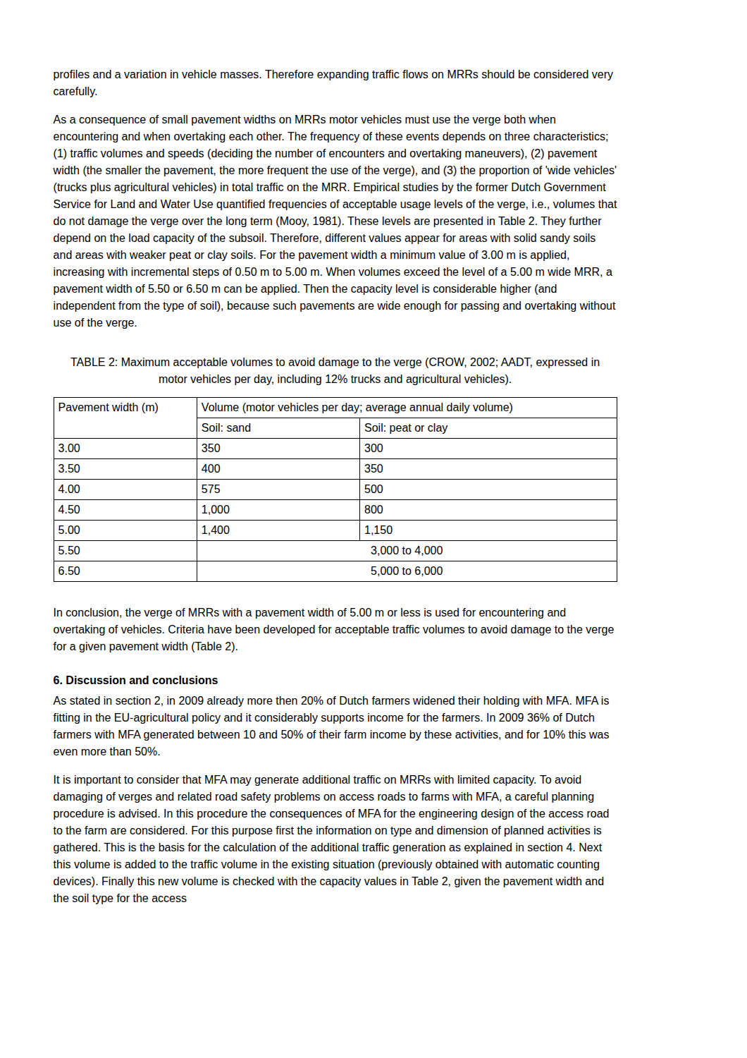profiles and a variation in vehicle masses. Therefore expanding traffic flows on MRRs should be considered very carefully.
As a consequence of small pavement widths on MRRs motor vehicles must use the verge both when encountering and when overtaking each other. The frequency of these events depends on three characteristics; (1) traffic volumes and speeds (deciding the number of encounters and overtaking maneuvers), (2) pavement width (the smaller the pavement, the more frequent the use of the verge), and (3) the proportion of 'wide vehicles' (trucks plus agricultural vehicles) in total traffic on the MRR. Empirical studies by the former Dutch Government Service for Land and Water Use quantified frequencies of acceptable usage levels of the verge, i.e., volumes that do not damage the verge over the long term (Mooy, 1981). These levels are presented in Table 2. They further depend on the load capacity of the subsoil. Therefore, different values appear for areas with solid sandy soils and areas with weaker peat or clay soils. For the pavement width a minimum value of 3.00 m is applied, increasing with incremental steps of 0.50 m to 5.00 m. When volumes exceed the level of a 5.00 m wide MRR, a pavement width of 5.50 or 6.50 m can be applied. Then the capacity level is considerable higher (and independent from the type of soil), because such pavements are wide enough for passing and overtaking without use of the verge.
TABLE 2: Maximum acceptable volumes to avoid damage to the verge (CROW, 2002; AADT, expressed in motor vehicles per day, including 12% trucks and agricultural vehicles).
| Pavement width (m) | Volume (motor vehicles per day; average annual daily volume) |
| --- | --- |
| Soil: sand | Soil: peat or clay |
| 3.00 | 350 | 300 |
| 3.50 | 400 | 350 |
| 4.00 | 575 | 500 |
| 4.50 | 1,000 | 800 |
| 5.00 | 1,400 | 1,150 |
| 5.50 | 3,000 to 4,000 |
| 6.50 | 5,000 to 6,000 |
In conclusion, the verge of MRRs with a pavement width of 5.00 m or less is used for encountering and overtaking of vehicles. Criteria have been developed for acceptable traffic volumes to avoid damage to the verge for a given pavement width (Table 2).
6. Discussion and conclusions
As stated in section 2, in 2009 already more then 20% of Dutch farmers widened their holding with MFA. MFA is fitting in the EU-agricultural policy and it considerably supports income for the farmers. In 2009 36% of Dutch farmers with MFA generated between 10 and 50% of their farm income by these activities, and for 10% this was even more than 50%.
It is important to consider that MFA may generate additional traffic on MRRs with limited capacity. To avoid damaging of verges and related road safety problems on access roads to farms with MFA, a careful planning procedure is advised. In this procedure the consequences of MFA for the engineering design of the access road to the farm are considered. For this purpose first the information on type and dimension of planned activities is gathered. This is the basis for the calculation of the additional traffic generation as explained in section 4. Next this volume is added to the traffic volume in the existing situation (previously obtained with automatic counting devices). Finally this new volume is checked with the capacity values in Table 2, given the pavement width and the soil type for the access